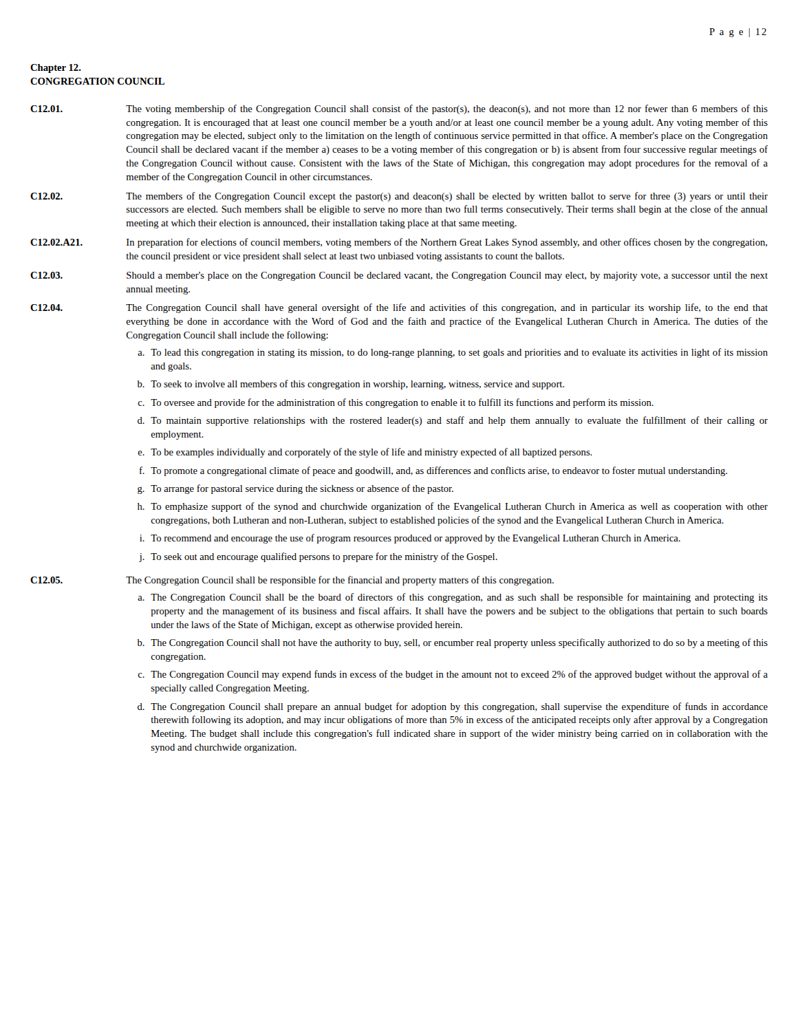P a g e | 12
Chapter 12.
CONGREGATION COUNCIL
| C12.01. | The voting membership of the Congregation Council shall consist of the pastor(s), the deacon(s), and not more than 12 nor fewer than 6 members of this congregation. It is encouraged that at least one council member be a youth and/or at least one council member be a young adult. Any voting member of this congregation may be elected, subject only to the limitation on the length of continuous service permitted in that office. A member's place on the Congregation Council shall be declared vacant if the member a) ceases to be a voting member of this congregation or b) is absent from four successive regular meetings of the Congregation Council without cause. Consistent with the laws of the State of Michigan, this congregation may adopt procedures for the removal of a member of the Congregation Council in other circumstances. |
| C12.02. | The members of the Congregation Council except the pastor(s) and deacon(s) shall be elected by written ballot to serve for three (3) years or until their successors are elected. Such members shall be eligible to serve no more than two full terms consecutively. Their terms shall begin at the close of the annual meeting at which their election is announced, their installation taking place at that same meeting. |
| C12.02.A21. | In preparation for elections of council members, voting members of the Northern Great Lakes Synod assembly, and other offices chosen by the congregation, the council president or vice president shall select at least two unbiased voting assistants to count the ballots. |
| C12.03. | Should a member's place on the Congregation Council be declared vacant, the Congregation Council may elect, by majority vote, a successor until the next annual meeting. |
| C12.04. | The Congregation Council shall have general oversight of the life and activities of this congregation, and in particular its worship life, to the end that everything be done in accordance with the Word of God and the faith and practice of the Evangelical Lutheran Church in America. The duties of the Congregation Council shall include the following: To lead this congregation in stating its mission, to do long-range planning, to set goals and priorities and to evaluate its activities in light of its mission and goals. To seek to involve all members of this congregation in worship, learning, witness, service and support. To oversee and provide for the administration of this congregation to enable it to fulfill its functions and perform its mission. To maintain supportive relationships with the rostered leader(s) and staff and help them annually to evaluate the fulfillment of their calling or employment. To be examples individually and corporately of the style of life and ministry expected of all baptized persons. To promote a congregational climate of peace and goodwill, and, as differences and conflicts arise, to endeavor to foster mutual understanding. To arrange for pastoral service during the sickness or absence of the pastor. To emphasize support of the synod and churchwide organization of the Evangelical Lutheran Church in America as well as cooperation with other congregations, both Lutheran and non-Lutheran, subject to established policies of the synod and the Evangelical Lutheran Church in America. To recommend and encourage the use of program resources produced or approved by the Evangelical Lutheran Church in America. To seek out and encourage qualified persons to prepare for the ministry of the Gospel. |
| C12.05. | The Congregation Council shall be responsible for the financial and property matters of this congregation. The Congregation Council shall be the board of directors of this congregation, and as such shall be responsible for maintaining and protecting its property and the management of its business and fiscal affairs. It shall have the powers and be subject to the obligations that pertain to such boards under the laws of the State of Michigan, except as otherwise provided herein. The Congregation Council shall not have the authority to buy, sell, or encumber real property unless specifically authorized to do so by a meeting of this congregation. The Congregation Council may expend funds in excess of the budget in the amount not to exceed 2% of the approved budget without the approval of a specially called Congregation Meeting. The Congregation Council shall prepare an annual budget for adoption by this congregation, shall supervise the expenditure of funds in accordance therewith following its adoption, and may incur obligations of more than 5% in excess of the anticipated receipts only after approval by a Congregation Meeting. The budget shall include this congregation's full indicated share in support of the wider ministry being carried on in collaboration with the synod and churchwide organization. |